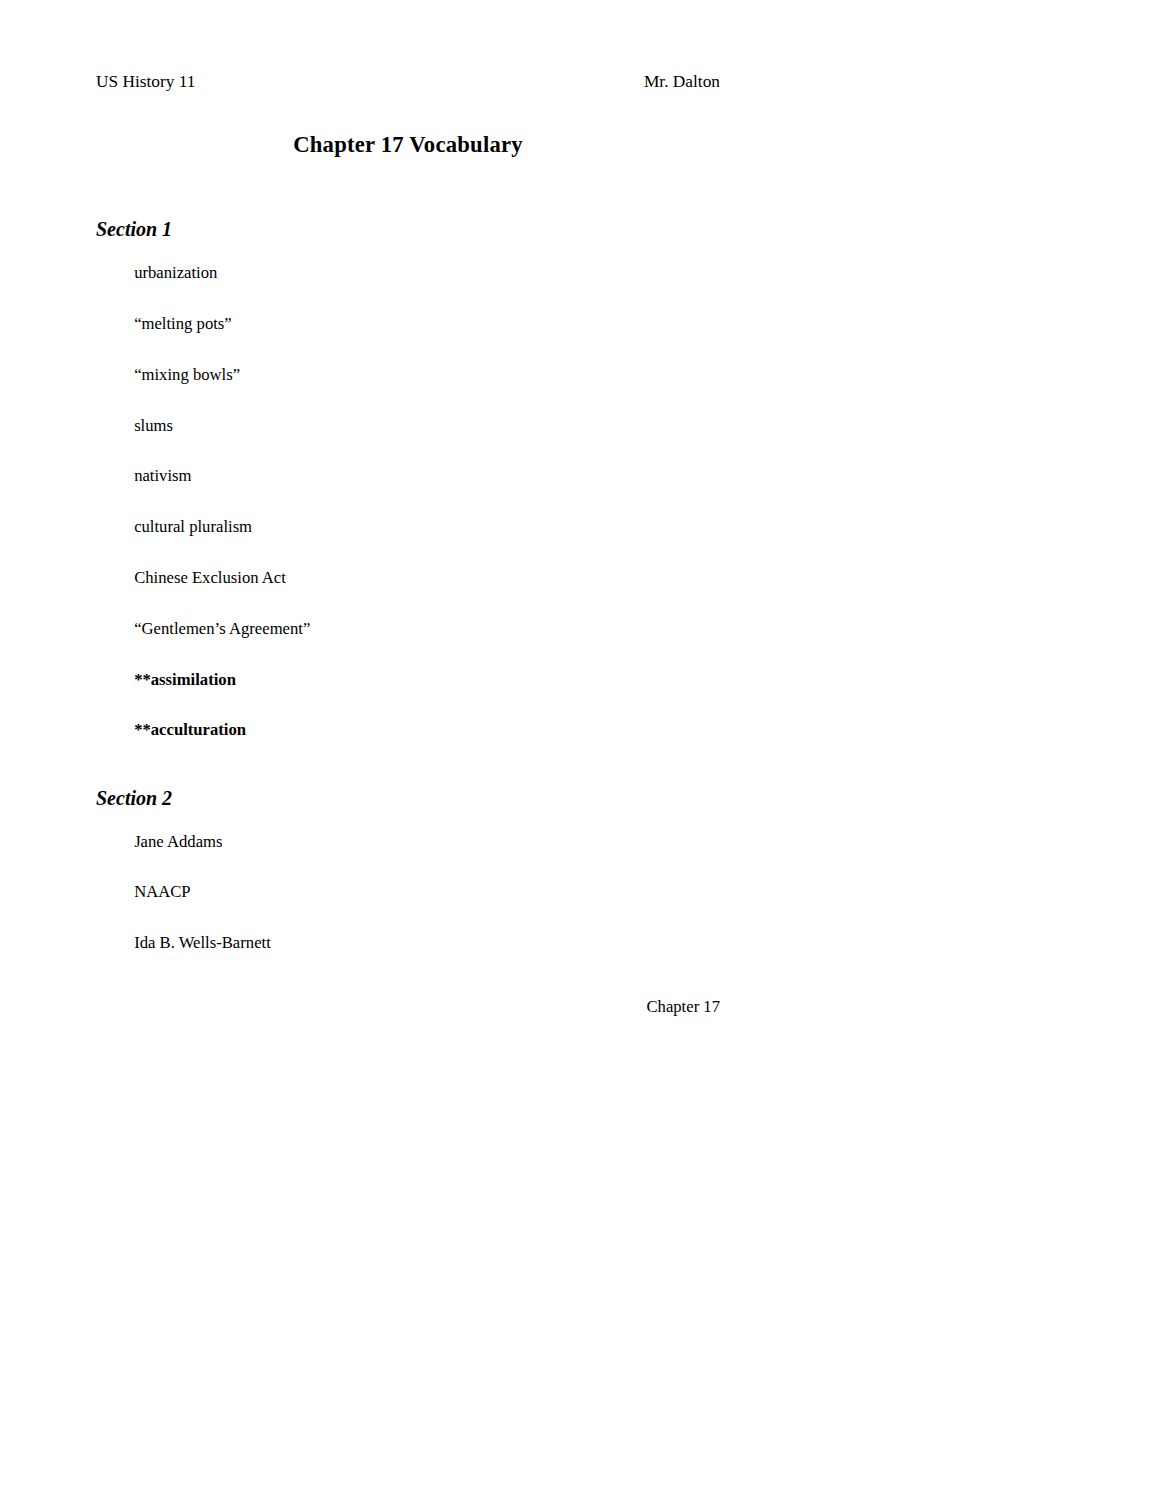US History 11 Mr. Dalton
Chapter 17 Vocabulary
Section 1
urbanization
“melting pots”
“mixing bowls”
slums
nativism
cultural pluralism
Chinese Exclusion Act
“Gentlemen’s Agreement”
**assimilation
**acculturation
Section 2
Jane Addams
NAACP
Ida B. Wells-Barnett
Chapter 17